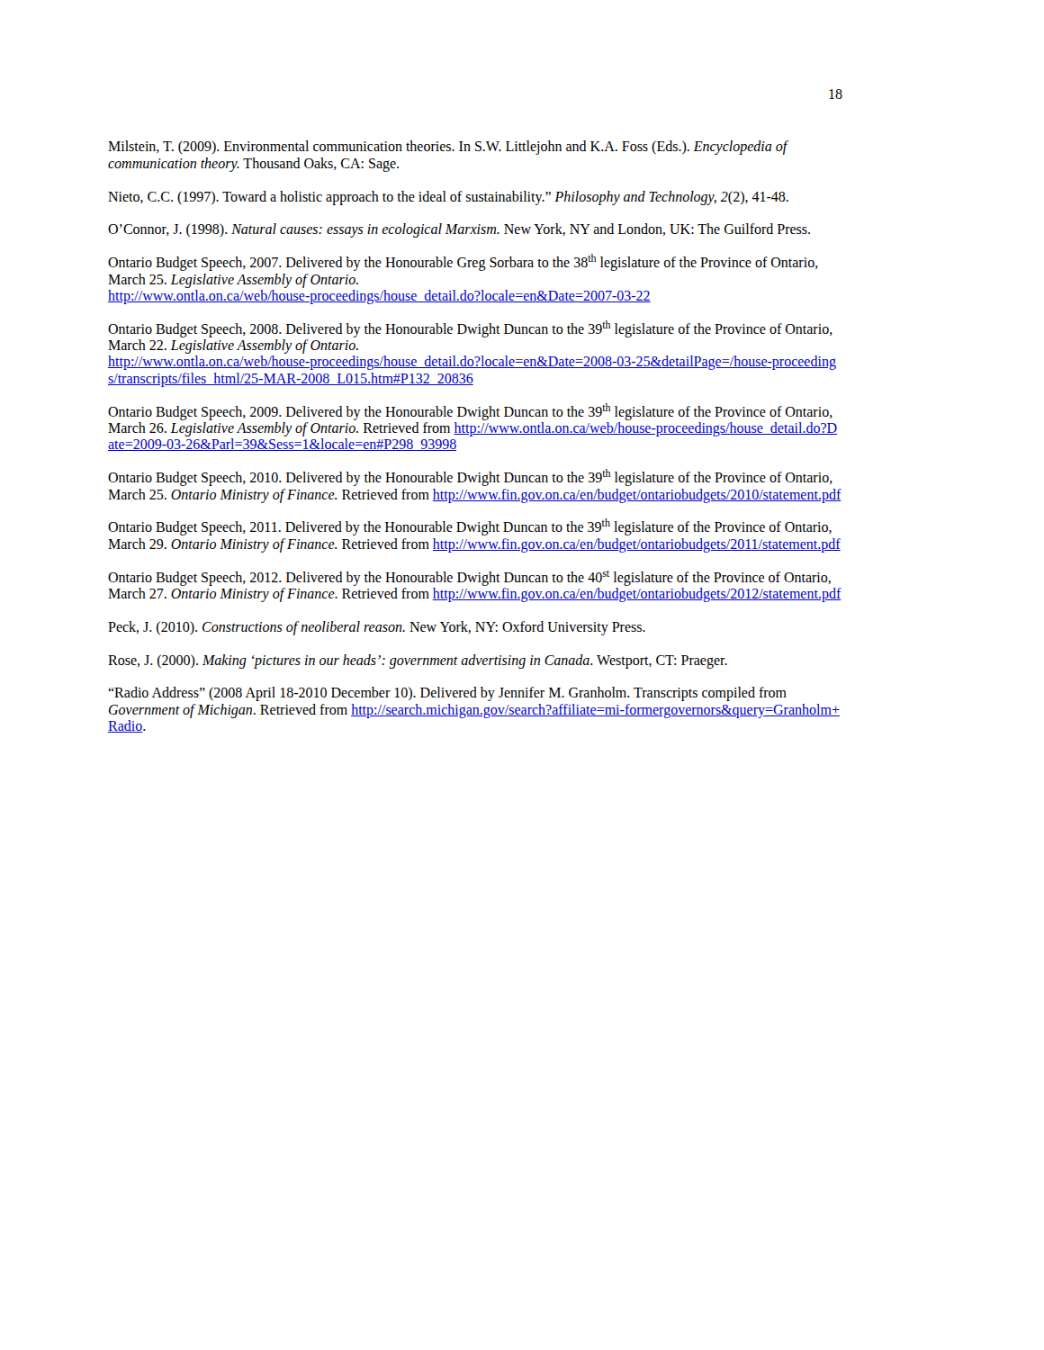18
Milstein, T. (2009). Environmental communication theories. In S.W. Littlejohn and K.A. Foss (Eds.). Encyclopedia of communication theory. Thousand Oaks, CA: Sage.
Nieto, C.C. (1997). Toward a holistic approach to the ideal of sustainability.” Philosophy and Technology, 2(2), 41-48.
O’Connor, J. (1998). Natural causes: essays in ecological Marxism. New York, NY and London, UK: The Guilford Press.
Ontario Budget Speech, 2007. Delivered by the Honourable Greg Sorbara to the 38th legislature of the Province of Ontario, March 25. Legislative Assembly of Ontario.
http://www.ontla.on.ca/web/house-proceedings/house_detail.do?locale=en&Date=2007-03-22
Ontario Budget Speech, 2008. Delivered by the Honourable Dwight Duncan to the 39th legislature of the Province of Ontario, March 22. Legislative Assembly of Ontario.
http://www.ontla.on.ca/web/house-proceedings/house_detail.do?locale=en&Date=2008-03-25&detailPage=/house-proceedings/transcripts/files_html/25-MAR-2008_L015.htm#P132_20836
Ontario Budget Speech, 2009. Delivered by the Honourable Dwight Duncan to the 39th legislature of the Province of Ontario, March 26. Legislative Assembly of Ontario. Retrieved from http://www.ontla.on.ca/web/house-proceedings/house_detail.do?Date=2009-03-26&Parl=39&Sess=1&locale=en#P298_93998
Ontario Budget Speech, 2010. Delivered by the Honourable Dwight Duncan to the 39th legislature of the Province of Ontario, March 25. Ontario Ministry of Finance. Retrieved from http://www.fin.gov.on.ca/en/budget/ontariobudgets/2010/statement.pdf
Ontario Budget Speech, 2011. Delivered by the Honourable Dwight Duncan to the 39th legislature of the Province of Ontario, March 29. Ontario Ministry of Finance. Retrieved from http://www.fin.gov.on.ca/en/budget/ontariobudgets/2011/statement.pdf
Ontario Budget Speech, 2012. Delivered by the Honourable Dwight Duncan to the 40st legislature of the Province of Ontario, March 27. Ontario Ministry of Finance. Retrieved from http://www.fin.gov.on.ca/en/budget/ontariobudgets/2012/statement.pdf
Peck, J. (2010). Constructions of neoliberal reason. New York, NY: Oxford University Press.
Rose, J. (2000). Making ‘pictures in our heads’: government advertising in Canada. Westport, CT: Praeger.
“Radio Address” (2008 April 18-2010 December 10). Delivered by Jennifer M. Granholm. Transcripts compiled from Government of Michigan. Retrieved from http://search.michigan.gov/search?affiliate=mi-formergovernors&query=Granholm+Radio.